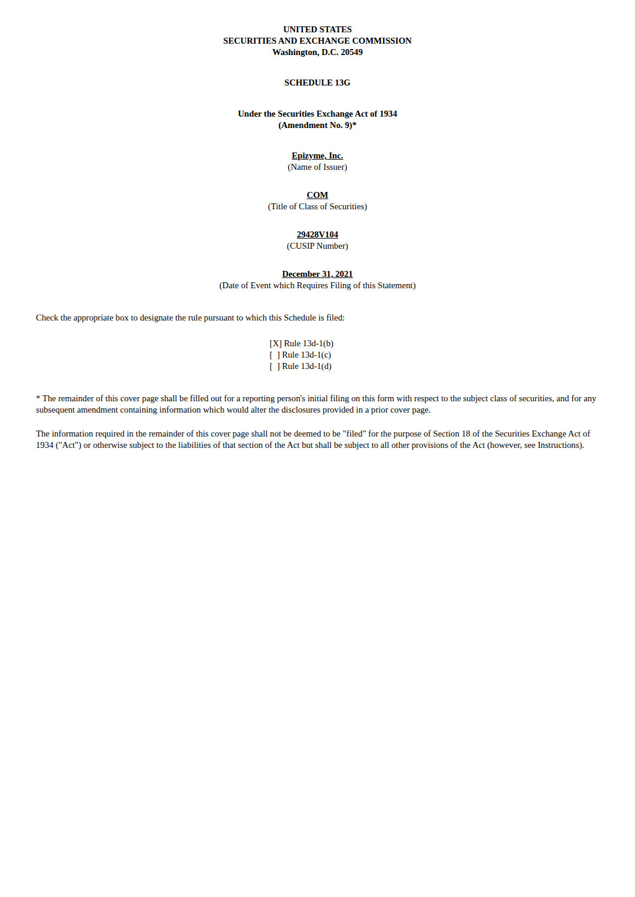UNITED STATES
SECURITIES AND EXCHANGE COMMISSION
Washington, D.C. 20549
SCHEDULE 13G
Under the Securities Exchange Act of 1934
(Amendment No. 9)*
Epizyme, Inc.
(Name of Issuer)
COM
(Title of Class of Securities)
29428V104
(CUSIP Number)
December 31, 2021
(Date of Event which Requires Filing of this Statement)
Check the appropriate box to designate the rule pursuant to which this Schedule is filed:
[X] Rule 13d-1(b)
[ ] Rule 13d-1(c)
[ ] Rule 13d-1(d)
* The remainder of this cover page shall be filled out for a reporting person's initial filing on this form with respect to the subject class of securities, and for any subsequent amendment containing information which would alter the disclosures provided in a prior cover page.
The information required in the remainder of this cover page shall not be deemed to be "filed" for the purpose of Section 18 of the Securities Exchange Act of 1934 ("Act") or otherwise subject to the liabilities of that section of the Act but shall be subject to all other provisions of the Act (however, see Instructions).